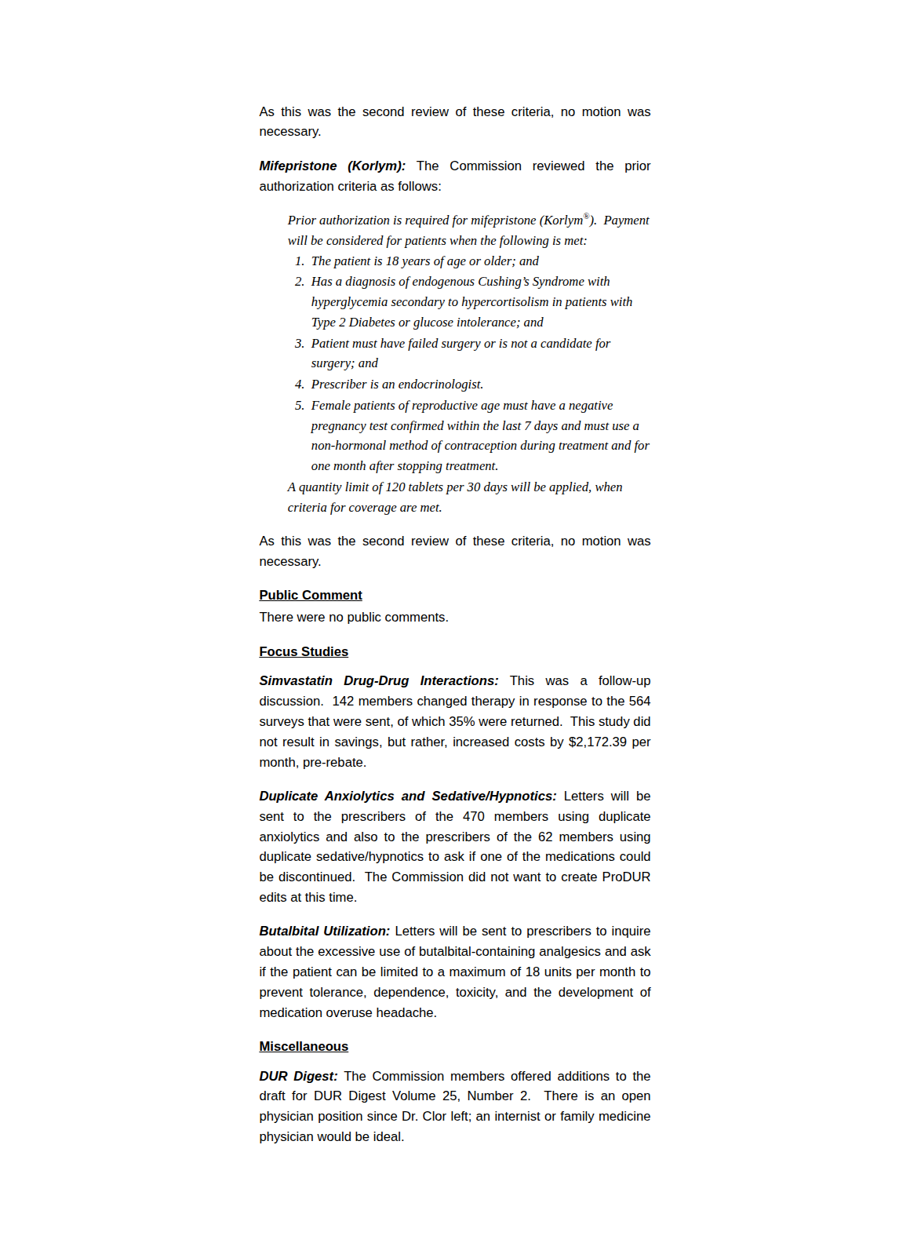As this was the second review of these criteria, no motion was necessary.
Mifepristone (Korlym): The Commission reviewed the prior authorization criteria as follows:
Prior authorization is required for mifepristone (Korlym®). Payment will be considered for patients when the following is met:
The patient is 18 years of age or older; and
Has a diagnosis of endogenous Cushing’s Syndrome with hyperglycemia secondary to hypercortisolism in patients with Type 2 Diabetes or glucose intolerance; and
Patient must have failed surgery or is not a candidate for surgery; and
Prescriber is an endocrinologist.
Female patients of reproductive age must have a negative pregnancy test confirmed within the last 7 days and must use a non-hormonal method of contraception during treatment and for one month after stopping treatment.
A quantity limit of 120 tablets per 30 days will be applied, when criteria for coverage are met.
As this was the second review of these criteria, no motion was necessary.
Public Comment
There were no public comments.
Focus Studies
Simvastatin Drug-Drug Interactions: This was a follow-up discussion. 142 members changed therapy in response to the 564 surveys that were sent, of which 35% were returned. This study did not result in savings, but rather, increased costs by $2,172.39 per month, pre-rebate.
Duplicate Anxiolytics and Sedative/Hypnotics: Letters will be sent to the prescribers of the 470 members using duplicate anxiolytics and also to the prescribers of the 62 members using duplicate sedative/hypnotics to ask if one of the medications could be discontinued. The Commission did not want to create ProDUR edits at this time.
Butalbital Utilization: Letters will be sent to prescribers to inquire about the excessive use of butalbital-containing analgesics and ask if the patient can be limited to a maximum of 18 units per month to prevent tolerance, dependence, toxicity, and the development of medication overuse headache.
Miscellaneous
DUR Digest: The Commission members offered additions to the draft for DUR Digest Volume 25, Number 2. There is an open physician position since Dr. Clor left; an internist or family medicine physician would be ideal.